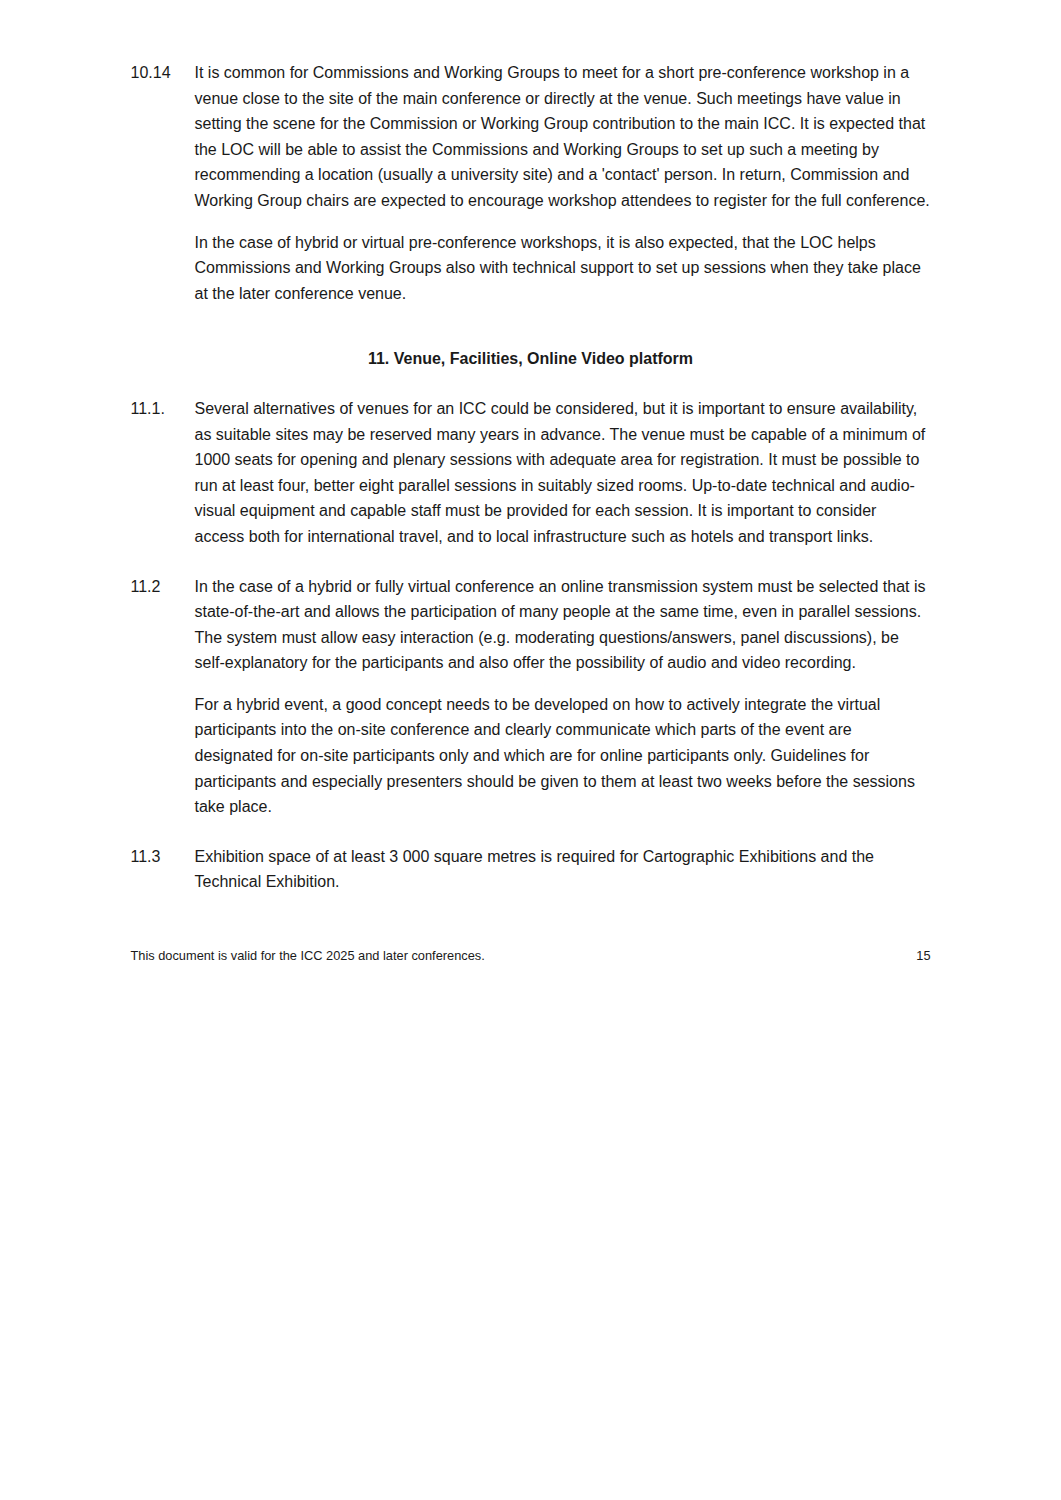10.14
It is common for Commissions and Working Groups to meet for a short pre-conference workshop in a venue close to the site of the main conference or directly at the venue. Such meetings have value in setting the scene for the Commission or Working Group contribution to the main ICC. It is expected that the LOC will be able to assist the Commissions and Working Groups to set up such a meeting by recommending a location (usually a university site) and a 'contact' person. In return, Commission and Working Group chairs are expected to encourage workshop attendees to register for the full conference.
In the case of hybrid or virtual pre-conference workshops, it is also expected, that the LOC helps Commissions and Working Groups also with technical support to set up sessions when they take place at the later conference venue.
11. Venue, Facilities, Online Video platform
11.1.
Several alternatives of venues for an ICC could be considered, but it is important to ensure availability, as suitable sites may be reserved many years in advance. The venue must be capable of a minimum of 1000 seats for opening and plenary sessions with adequate area for registration. It must be possible to run at least four, better eight parallel sessions in suitably sized rooms. Up-to-date technical and audio-visual equipment and capable staff must be provided for each session. It is important to consider access both for international travel, and to local infrastructure such as hotels and transport links.
11.2
In the case of a hybrid or fully virtual conference an online transmission system must be selected that is state-of-the-art and allows the participation of many people at the same time, even in parallel sessions. The system must allow easy interaction (e.g. moderating questions/answers, panel discussions), be self-explanatory for the participants and also offer the possibility of audio and video recording.
For a hybrid event, a good concept needs to be developed on how to actively integrate the virtual participants into the on-site conference and clearly communicate which parts of the event are designated for on-site participants only and which are for online participants only. Guidelines for participants and especially presenters should be given to them at least two weeks before the sessions take place.
11.3
Exhibition space of at least 3 000 square metres is required for Cartographic Exhibitions and the Technical Exhibition.
This document is valid for the ICC 2025 and later conferences. 15